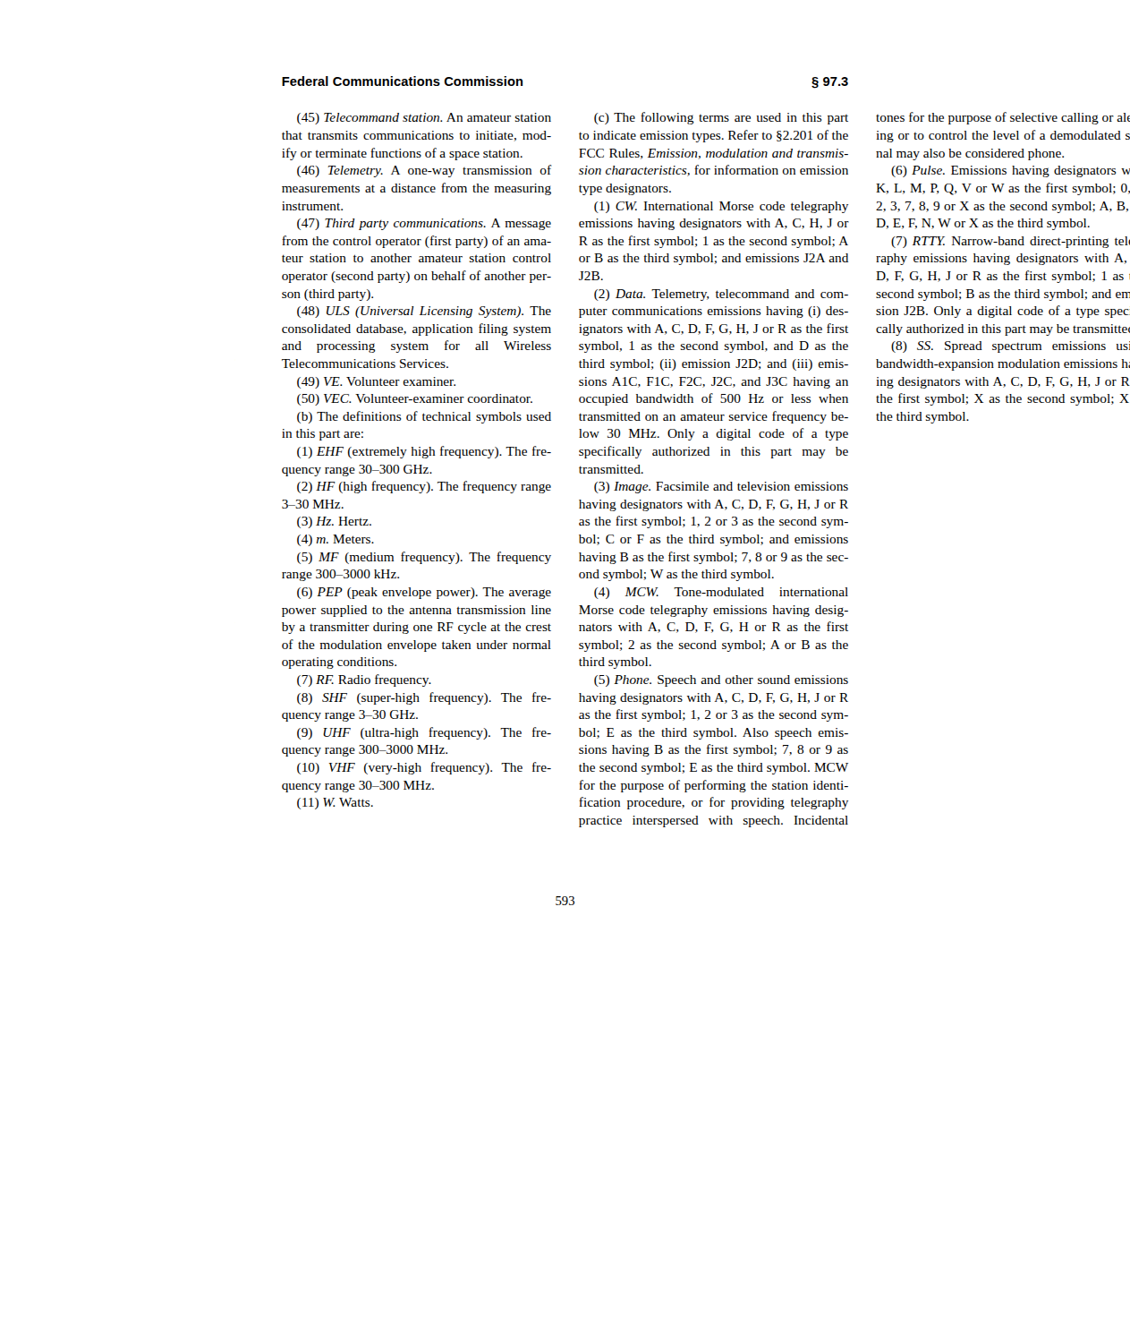Federal Communications Commission § 97.3
(45) Telecommand station. An amateur station that transmits communications to initiate, modify or terminate functions of a space station.
(46) Telemetry. A one-way transmission of measurements at a distance from the measuring instrument.
(47) Third party communications. A message from the control operator (first party) of an amateur station to another amateur station control operator (second party) on behalf of another person (third party).
(48) ULS (Universal Licensing System). The consolidated database, application filing system and processing system for all Wireless Telecommunications Services.
(49) VE. Volunteer examiner.
(50) VEC. Volunteer-examiner coordinator.
(b) The definitions of technical symbols used in this part are:
(1) EHF (extremely high frequency). The frequency range 30–300 GHz.
(2) HF (high frequency). The frequency range 3–30 MHz.
(3) Hz. Hertz.
(4) m. Meters.
(5) MF (medium frequency). The frequency range 300–3000 kHz.
(6) PEP (peak envelope power). The average power supplied to the antenna transmission line by a transmitter during one RF cycle at the crest of the modulation envelope taken under normal operating conditions.
(7) RF. Radio frequency.
(8) SHF (super-high frequency). The frequency range 3–30 GHz.
(9) UHF (ultra-high frequency). The frequency range 300–3000 MHz.
(10) VHF (very-high frequency). The frequency range 30–300 MHz.
(11) W. Watts.
(c) The following terms are used in this part to indicate emission types. Refer to §2.201 of the FCC Rules, Emission, modulation and transmission characteristics, for information on emission type designators.
(1) CW. International Morse code telegraphy emissions having designators with A, C, H, J or R as the first symbol; 1 as the second symbol; A or B as the third symbol; and emissions J2A and J2B.
(2) Data. Telemetry, telecommand and computer communications emissions having (i) designators with A, C, D, F, G, H, J or R as the first symbol, 1 as the second symbol, and D as the third symbol; (ii) emission J2D; and (iii) emissions A1C, F1C, F2C, J2C, and J3C having an occupied bandwidth of 500 Hz or less when transmitted on an amateur service frequency below 30 MHz. Only a digital code of a type specifically authorized in this part may be transmitted.
(3) Image. Facsimile and television emissions having designators with A, C, D, F, G, H, J or R as the first symbol; 1, 2 or 3 as the second symbol; C or F as the third symbol; and emissions having B as the first symbol; 7, 8 or 9 as the second symbol; W as the third symbol.
(4) MCW. Tone-modulated international Morse code telegraphy emissions having designators with A, C, D, F, G, H or R as the first symbol; 2 as the second symbol; A or B as the third symbol.
(5) Phone. Speech and other sound emissions having designators with A, C, D, F, G, H, J or R as the first symbol; 1, 2 or 3 as the second symbol; E as the third symbol. Also speech emissions having B as the first symbol; 7, 8 or 9 as the second symbol; E as the third symbol. MCW for the purpose of performing the station identification procedure, or for providing telegraphy practice interspersed with speech. Incidental tones for the purpose of selective calling or alerting or to control the level of a demodulated signal may also be considered phone.
(6) Pulse. Emissions having designators with K, L, M, P, Q, V or W as the first symbol; 0, 1, 2, 3, 7, 8, 9 or X as the second symbol; A, B, C, D, E, F, N, W or X as the third symbol.
(7) RTTY. Narrow-band direct-printing telegraphy emissions having designators with A, C, D, F, G, H, J or R as the first symbol; 1 as the second symbol; B as the third symbol; and emission J2B. Only a digital code of a type specifically authorized in this part may be transmitted.
(8) SS. Spread spectrum emissions using bandwidth-expansion modulation emissions having designators with A, C, D, F, G, H, J or R as the first symbol; X as the second symbol; X as the third symbol.
593